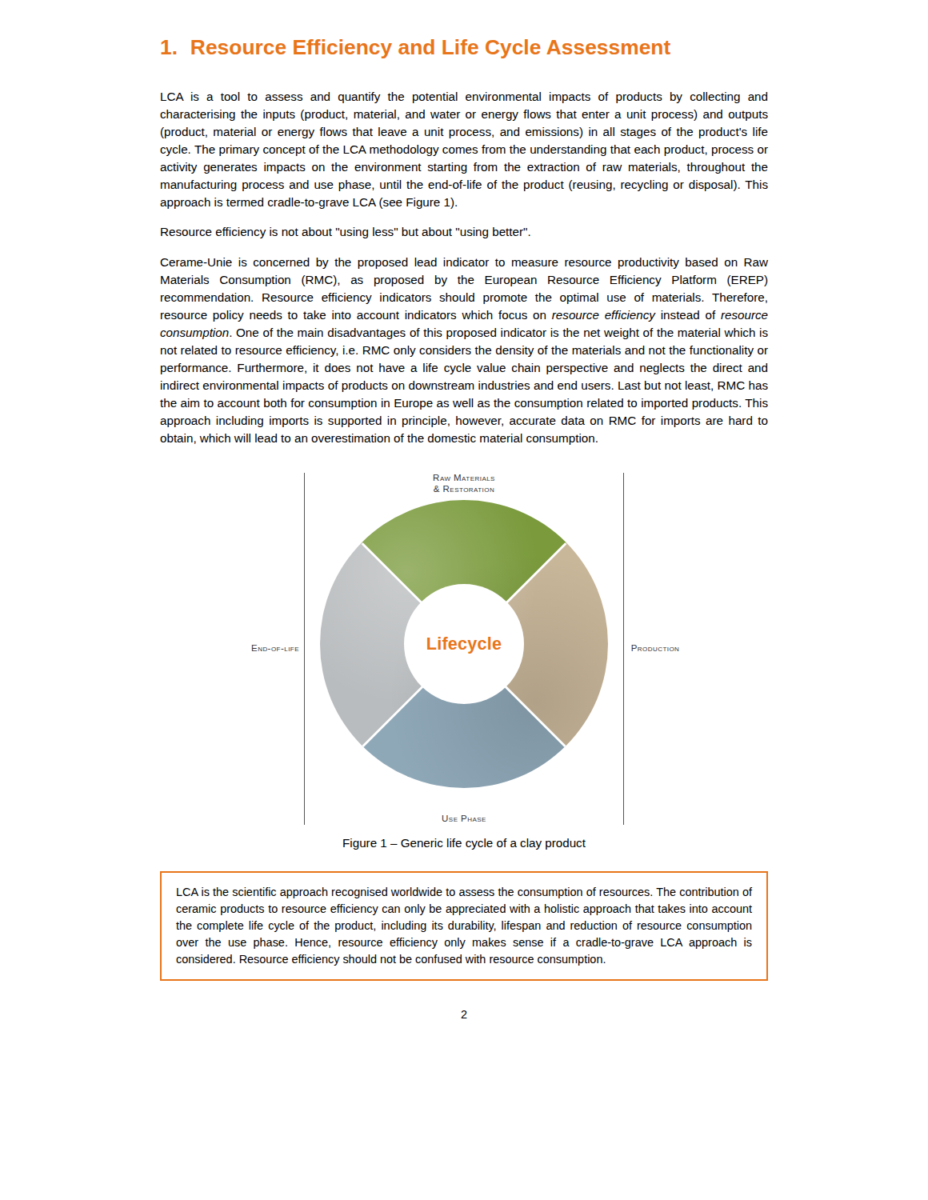1. Resource Efficiency and Life Cycle Assessment
LCA is a tool to assess and quantify the potential environmental impacts of products by collecting and characterising the inputs (product, material, and water or energy flows that enter a unit process) and outputs (product, material or energy flows that leave a unit process, and emissions) in all stages of the product's life cycle. The primary concept of the LCA methodology comes from the understanding that each product, process or activity generates impacts on the environment starting from the extraction of raw materials, throughout the manufacturing process and use phase, until the end-of-life of the product (reusing, recycling or disposal). This approach is termed cradle-to-grave LCA (see Figure 1).
Resource efficiency is not about "using less" but about "using better".
Cerame-Unie is concerned by the proposed lead indicator to measure resource productivity based on Raw Materials Consumption (RMC), as proposed by the European Resource Efficiency Platform (EREP) recommendation. Resource efficiency indicators should promote the optimal use of materials. Therefore, resource policy needs to take into account indicators which focus on resource efficiency instead of resource consumption. One of the main disadvantages of this proposed indicator is the net weight of the material which is not related to resource efficiency, i.e. RMC only considers the density of the materials and not the functionality or performance. Furthermore, it does not have a life cycle value chain perspective and neglects the direct and indirect environmental impacts of products on downstream industries and end users. Last but not least, RMC has the aim to account both for consumption in Europe as well as the consumption related to imported products. This approach including imports is supported in principle, however, accurate data on RMC for imports are hard to obtain, which will lead to an overestimation of the domestic material consumption.
Raw Materials
& Restoration
End-of-life
Production
Use Phase
Lifecycle
Figure 1 – Generic life cycle of a clay product
LCA is the scientific approach recognised worldwide to assess the consumption of resources. The contribution of ceramic products to resource efficiency can only be appreciated with a holistic approach that takes into account the complete life cycle of the product, including its durability, lifespan and reduction of resource consumption over the use phase. Hence, resource efficiency only makes sense if a cradle-to-grave LCA approach is considered. Resource efficiency should not be confused with resource consumption.
2